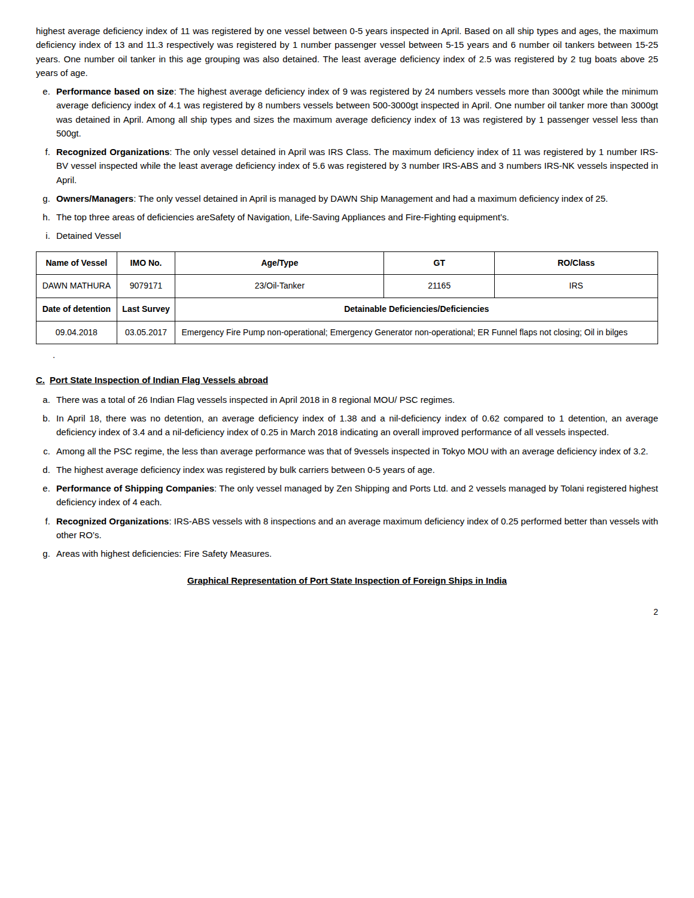highest average deficiency index of 11 was registered by one vessel between 0-5 years inspected in April. Based on all ship types and ages, the maximum deficiency index of 13 and 11.3 respectively was registered by 1 number passenger vessel between 5-15 years and 6 number oil tankers between 15-25 years. One number oil tanker in this age grouping was also detained. The least average deficiency index of 2.5 was registered by 2 tug boats above 25 years of age.
Performance based on size: The highest average deficiency index of 9 was registered by 24 numbers vessels more than 3000gt while the minimum average deficiency index of 4.1 was registered by 8 numbers vessels between 500-3000gt inspected in April. One number oil tanker more than 3000gt was detained in April. Among all ship types and sizes the maximum average deficiency index of 13 was registered by 1 passenger vessel less than 500gt.
Recognized Organizations: The only vessel detained in April was IRS Class. The maximum deficiency index of 11 was registered by 1 number IRS-BV vessel inspected while the least average deficiency index of 5.6 was registered by 3 number IRS-ABS and 3 numbers IRS-NK vessels inspected in April.
Owners/Managers: The only vessel detained in April is managed by DAWN Ship Management and had a maximum deficiency index of 25.
The top three areas of deficiencies areSafety of Navigation, Life-Saving Appliances and Fire-Fighting equipment’s.
Detained Vessel
| Name of Vessel | IMO No. | Age/Type | GT | RO/Class |
| --- | --- | --- | --- | --- |
| DAWN MATHURA | 9079171 | 23/Oil-Tanker | 21165 | IRS |
| Date of detention | Last Survey | Detainable Deficiencies/Deficiencies |
| 09.04.2018 | 03.05.2017 | Emergency Fire Pump non-operational; Emergency Generator non-operational; ER Funnel flaps not closing; Oil in bilges |
.
C. Port State Inspection of Indian Flag Vessels abroad
There was a total of 26 Indian Flag vessels inspected in April 2018 in 8 regional MOU/ PSC regimes.
In April 18, there was no detention, an average deficiency index of 1.38 and a nil-deficiency index of 0.62 compared to 1 detention, an average deficiency index of 3.4 and a nil-deficiency index of 0.25 in March 2018 indicating an overall improved performance of all vessels inspected.
Among all the PSC regime, the less than average performance was that of 9vessels inspected in Tokyo MOU with an average deficiency index of 3.2.
The highest average deficiency index was registered by bulk carriers between 0-5 years of age.
Performance of Shipping Companies: The only vessel managed by Zen Shipping and Ports Ltd. and 2 vessels managed by Tolani registered highest deficiency index of 4 each.
Recognized Organizations: IRS-ABS vessels with 8 inspections and an average maximum deficiency index of 0.25 performed better than vessels with other RO’s.
Areas with highest deficiencies: Fire Safety Measures.
Graphical Representation of Port State Inspection of Foreign Ships in India
2